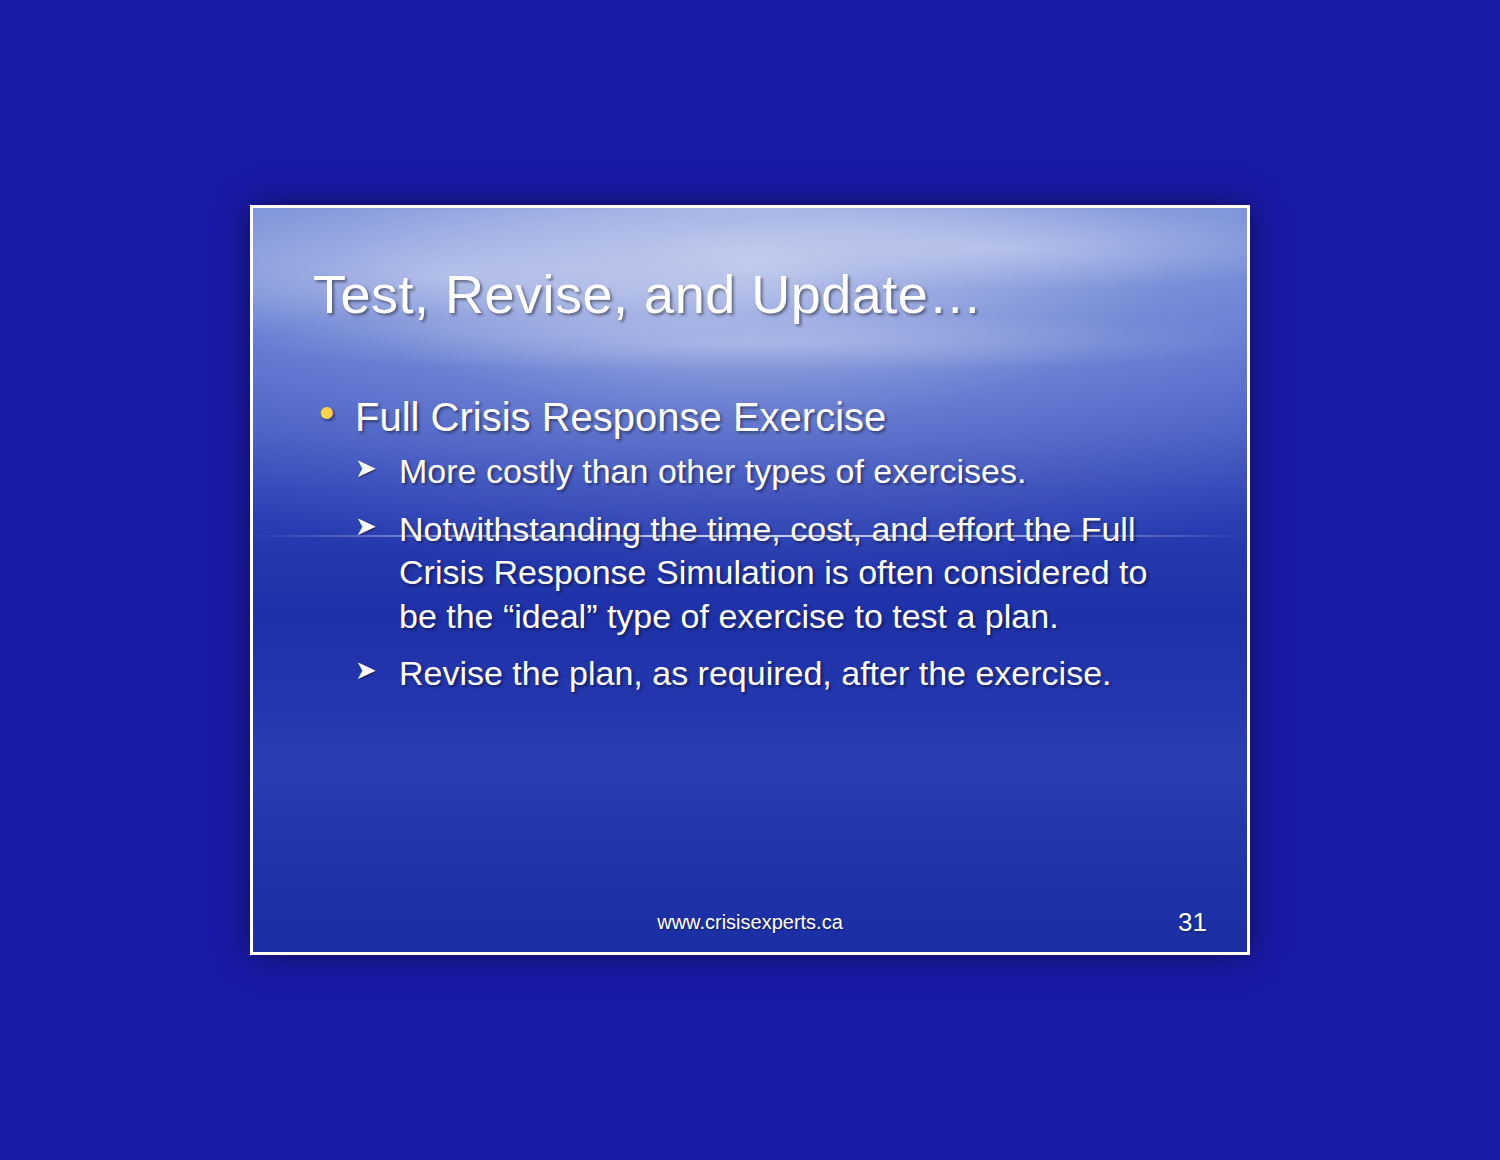Test, Revise, and Update…
Full Crisis Response Exercise
More costly than other types of exercises.
Notwithstanding the time, cost, and effort the Full Crisis Response Simulation is often considered to be the “ideal” type of exercise to test a plan.
Revise the plan, as required, after the exercise.
www.crisisexperts.ca 31